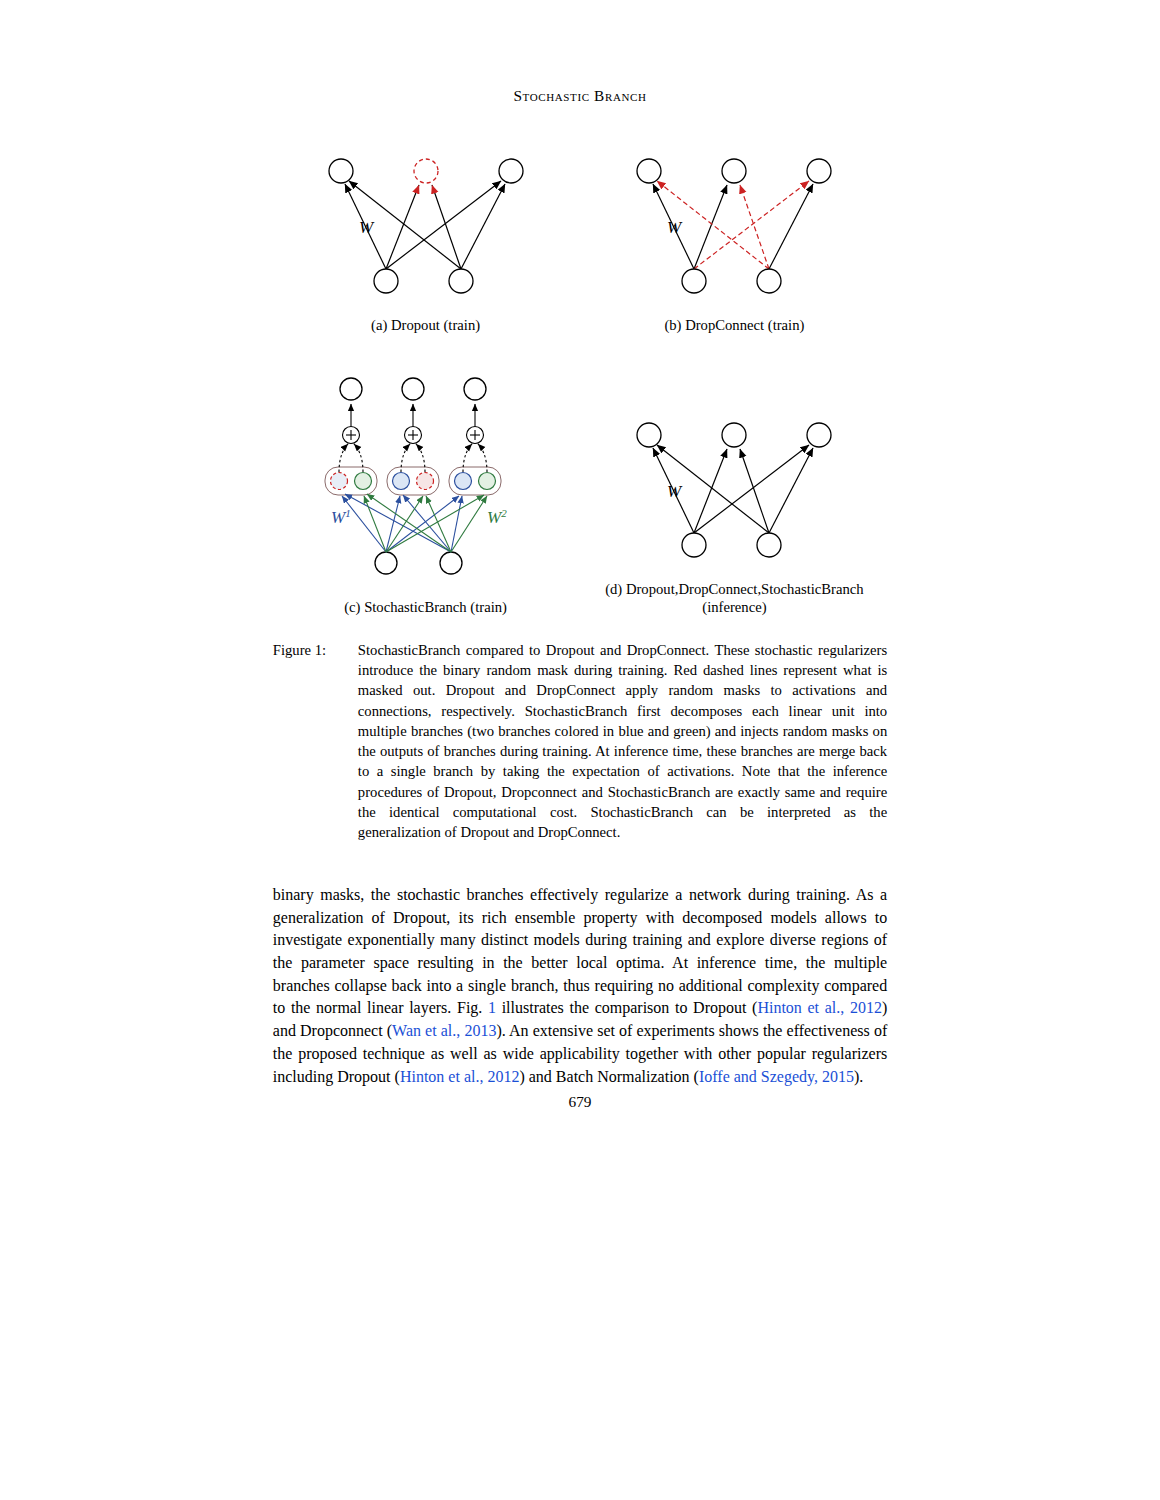Stochastic Branch
W
(a) Dropout (train)
W
(b) DropConnect (train)
W1 W2
(c) StochasticBranch (train)
W
(d) Dropout,DropConnect,StochasticBranch (inference)
Figure 1: StochasticBranch compared to Dropout and DropConnect. These stochastic regularizers introduce the binary random mask during training. Red dashed lines represent what is masked out. Dropout and DropConnect apply random masks to activations and connections, respectively. StochasticBranch first decomposes each linear unit into multiple branches (two branches colored in blue and green) and injects random masks on the outputs of branches during training. At inference time, these branches are merge back to a single branch by taking the expectation of activations. Note that the inference procedures of Dropout, Dropconnect and StochasticBranch are exactly same and require the identical computational cost. StochasticBranch can be interpreted as the generalization of Dropout and DropConnect.
binary masks, the stochastic branches effectively regularize a network during training. As a generalization of Dropout, its rich ensemble property with decomposed models allows to investigate exponentially many distinct models during training and explore diverse regions of the parameter space resulting in the better local optima. At inference time, the multiple branches collapse back into a single branch, thus requiring no additional complexity compared to the normal linear layers. Fig. 1 illustrates the comparison to Dropout (Hinton et al., 2012) and Dropconnect (Wan et al., 2013). An extensive set of experiments shows the effectiveness of the proposed technique as well as wide applicability together with other popular regularizers including Dropout (Hinton et al., 2012) and Batch Normalization (Ioffe and Szegedy, 2015).
679